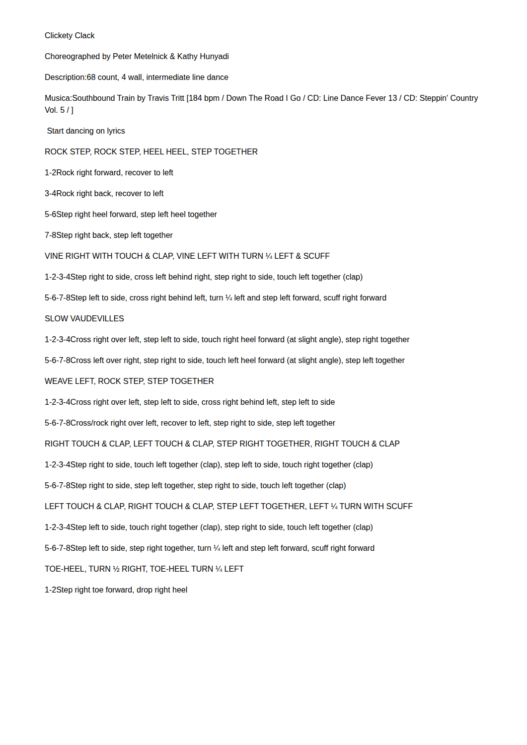Clickety Clack
Choreographed by Peter Metelnick & Kathy Hunyadi
Description:68 count, 4 wall, intermediate line dance
Musica:Southbound Train by Travis Tritt [184 bpm / Down The Road I Go / CD: Line Dance Fever 13 / CD: Steppin' Country Vol. 5 / ]
Start dancing on lyrics
ROCK STEP, ROCK STEP, HEEL HEEL, STEP TOGETHER
1-2Rock right forward, recover to left
3-4Rock right back, recover to left
5-6Step right heel forward, step left heel together
7-8Step right back, step left together
VINE RIGHT WITH TOUCH & CLAP, VINE LEFT WITH TURN ¼ LEFT & SCUFF
1-2-3-4Step right to side, cross left behind right, step right to side, touch left together (clap)
5-6-7-8Step left to side, cross right behind left, turn ¼ left and step left forward, scuff right forward
SLOW VAUDEVILLES
1-2-3-4Cross right over left, step left to side, touch right heel forward (at slight angle), step right together
5-6-7-8Cross left over right, step right to side, touch left heel forward (at slight angle), step left together
WEAVE LEFT, ROCK STEP, STEP TOGETHER
1-2-3-4Cross right over left, step left to side, cross right behind left, step left to side
5-6-7-8Cross/rock right over left, recover to left, step right to side, step left together
RIGHT TOUCH & CLAP, LEFT TOUCH & CLAP, STEP RIGHT TOGETHER, RIGHT TOUCH & CLAP
1-2-3-4Step right to side, touch left together (clap), step left to side, touch right together (clap)
5-6-7-8Step right to side, step left together, step right to side, touch left together (clap)
LEFT TOUCH & CLAP, RIGHT TOUCH & CLAP, STEP LEFT TOGETHER, LEFT ¼ TURN WITH SCUFF
1-2-3-4Step left to side, touch right together (clap), step right to side, touch left together (clap)
5-6-7-8Step left to side, step right together, turn ¼ left and step left forward, scuff right forward
TOE-HEEL, TURN ½ RIGHT, TOE-HEEL TURN ¼ LEFT
1-2Step right toe forward, drop right heel